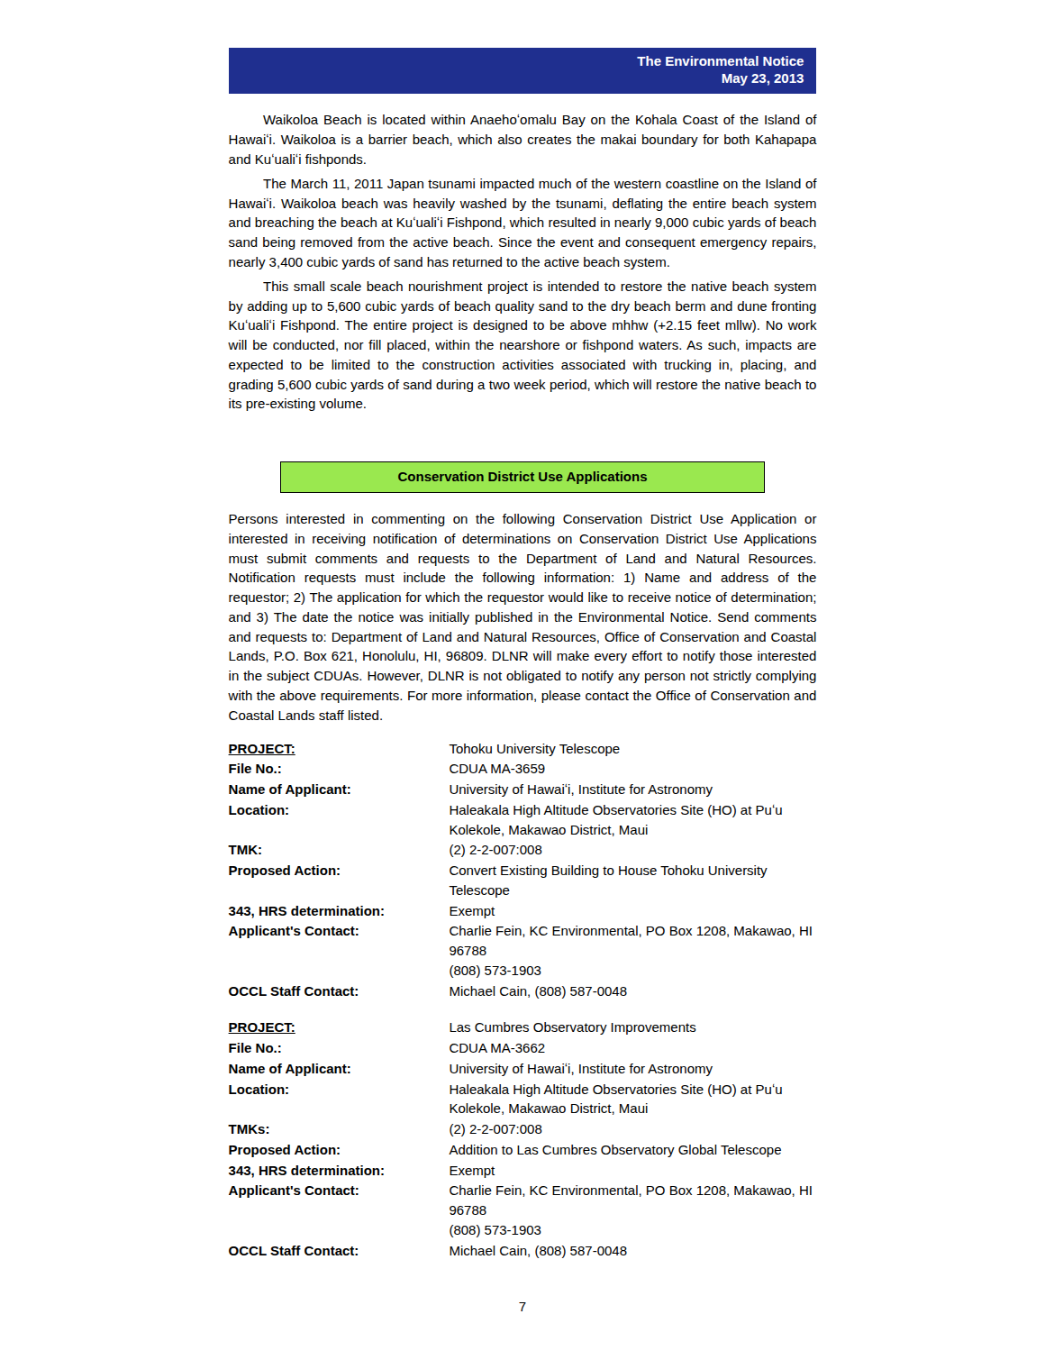The Environmental Notice May 23, 2013
Waikoloa Beach is located within Anaehoʻomalu Bay on the Kohala Coast of the Island of Hawaiʻi. Waikoloa is a barrier beach, which also creates the makai boundary for both Kahapapa and Kuʻualiʻi fishponds.
The March 11, 2011 Japan tsunami impacted much of the western coastline on the Island of Hawaiʻi. Waikoloa beach was heavily washed by the tsunami, deflating the entire beach system and breaching the beach at Kuʻualiʻi Fishpond, which resulted in nearly 9,000 cubic yards of beach sand being removed from the active beach. Since the event and consequent emergency repairs, nearly 3,400 cubic yards of sand has returned to the active beach system.
This small scale beach nourishment project is intended to restore the native beach system by adding up to 5,600 cubic yards of beach quality sand to the dry beach berm and dune fronting Kuʻualiʻi Fishpond. The entire project is designed to be above mhhw (+2.15 feet mllw). No work will be conducted, nor fill placed, within the nearshore or fishpond waters. As such, impacts are expected to be limited to the construction activities associated with trucking in, placing, and grading 5,600 cubic yards of sand during a two week period, which will restore the native beach to its pre-existing volume.
Conservation District Use Applications
Persons interested in commenting on the following Conservation District Use Application or interested in receiving notification of determinations on Conservation District Use Applications must submit comments and requests to the Department of Land and Natural Resources. Notification requests must include the following information: 1) Name and address of the requestor; 2) The application for which the requestor would like to receive notice of determination; and 3) The date the notice was initially published in the Environmental Notice. Send comments and requests to: Department of Land and Natural Resources, Office of Conservation and Coastal Lands, P.O. Box 621, Honolulu, HI, 96809. DLNR will make every effort to notify those interested in the subject CDUAs. However, DLNR is not obligated to notify any person not strictly complying with the above requirements. For more information, please contact the Office of Conservation and Coastal Lands staff listed.
| PROJECT: | Tohoku University Telescope |
| File No.: | CDUA MA-3659 |
| Name of Applicant: | University of Hawaiʻi, Institute for Astronomy |
| Location: | Haleakala High Altitude Observatories Site (HO) at Puʻu Kolekole, Makawao District, Maui |
| TMK: | (2) 2-2-007:008 |
| Proposed Action: | Convert Existing Building to House Tohoku University Telescope |
| 343, HRS determination: | Exempt |
| Applicant's Contact: | Charlie Fein, KC Environmental, PO Box 1208, Makawao, HI 96788 (808) 573-1903 |
| OCCL Staff Contact: | Michael Cain, (808) 587-0048 |
| PROJECT: | Las Cumbres Observatory Improvements |
| File No.: | CDUA MA-3662 |
| Name of Applicant: | University of Hawaiʻi, Institute for Astronomy |
| Location: | Haleakala High Altitude Observatories Site (HO) at Puʻu Kolekole, Makawao District, Maui |
| TMKs: | (2) 2-2-007:008 |
| Proposed Action: | Addition to Las Cumbres Observatory Global Telescope |
| 343, HRS determination: | Exempt |
| Applicant's Contact: | Charlie Fein, KC Environmental, PO Box 1208, Makawao, HI 96788 (808) 573-1903 |
| OCCL Staff Contact: | Michael Cain, (808) 587-0048 |
7